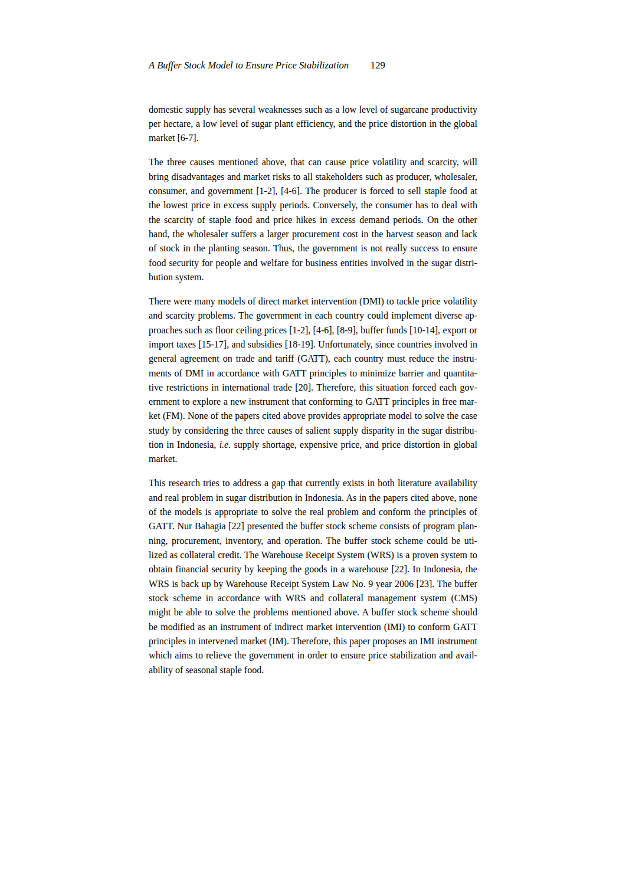A Buffer Stock Model to Ensure Price Stabilization 129
domestic supply has several weaknesses such as a low level of sugarcane productivity per hectare, a low level of sugar plant efficiency, and the price distortion in the global market [6-7].
The three causes mentioned above, that can cause price volatility and scarcity, will bring disadvantages and market risks to all stakeholders such as producer, wholesaler, consumer, and government [1-2], [4-6]. The producer is forced to sell staple food at the lowest price in excess supply periods. Conversely, the consumer has to deal with the scarcity of staple food and price hikes in excess demand periods. On the other hand, the wholesaler suffers a larger procurement cost in the harvest season and lack of stock in the planting season. Thus, the government is not really success to ensure food security for people and welfare for business entities involved in the sugar distribution system.
There were many models of direct market intervention (DMI) to tackle price volatility and scarcity problems. The government in each country could implement diverse approaches such as floor ceiling prices [1-2], [4-6], [8-9], buffer funds [10-14], export or import taxes [15-17], and subsidies [18-19]. Unfortunately, since countries involved in general agreement on trade and tariff (GATT), each country must reduce the instruments of DMI in accordance with GATT principles to minimize barrier and quantitative restrictions in international trade [20]. Therefore, this situation forced each government to explore a new instrument that conforming to GATT principles in free market (FM). None of the papers cited above provides appropriate model to solve the case study by considering the three causes of salient supply disparity in the sugar distribution in Indonesia, i.e. supply shortage, expensive price, and price distortion in global market.
This research tries to address a gap that currently exists in both literature availability and real problem in sugar distribution in Indonesia. As in the papers cited above, none of the models is appropriate to solve the real problem and conform the principles of GATT. Nur Bahagia [22] presented the buffer stock scheme consists of program planning, procurement, inventory, and operation. The buffer stock scheme could be utilized as collateral credit. The Warehouse Receipt System (WRS) is a proven system to obtain financial security by keeping the goods in a warehouse [22]. In Indonesia, the WRS is back up by Warehouse Receipt System Law No. 9 year 2006 [23]. The buffer stock scheme in accordance with WRS and collateral management system (CMS) might be able to solve the problems mentioned above. A buffer stock scheme should be modified as an instrument of indirect market intervention (IMI) to conform GATT principles in intervened market (IM). Therefore, this paper proposes an IMI instrument which aims to relieve the government in order to ensure price stabilization and availability of seasonal staple food.